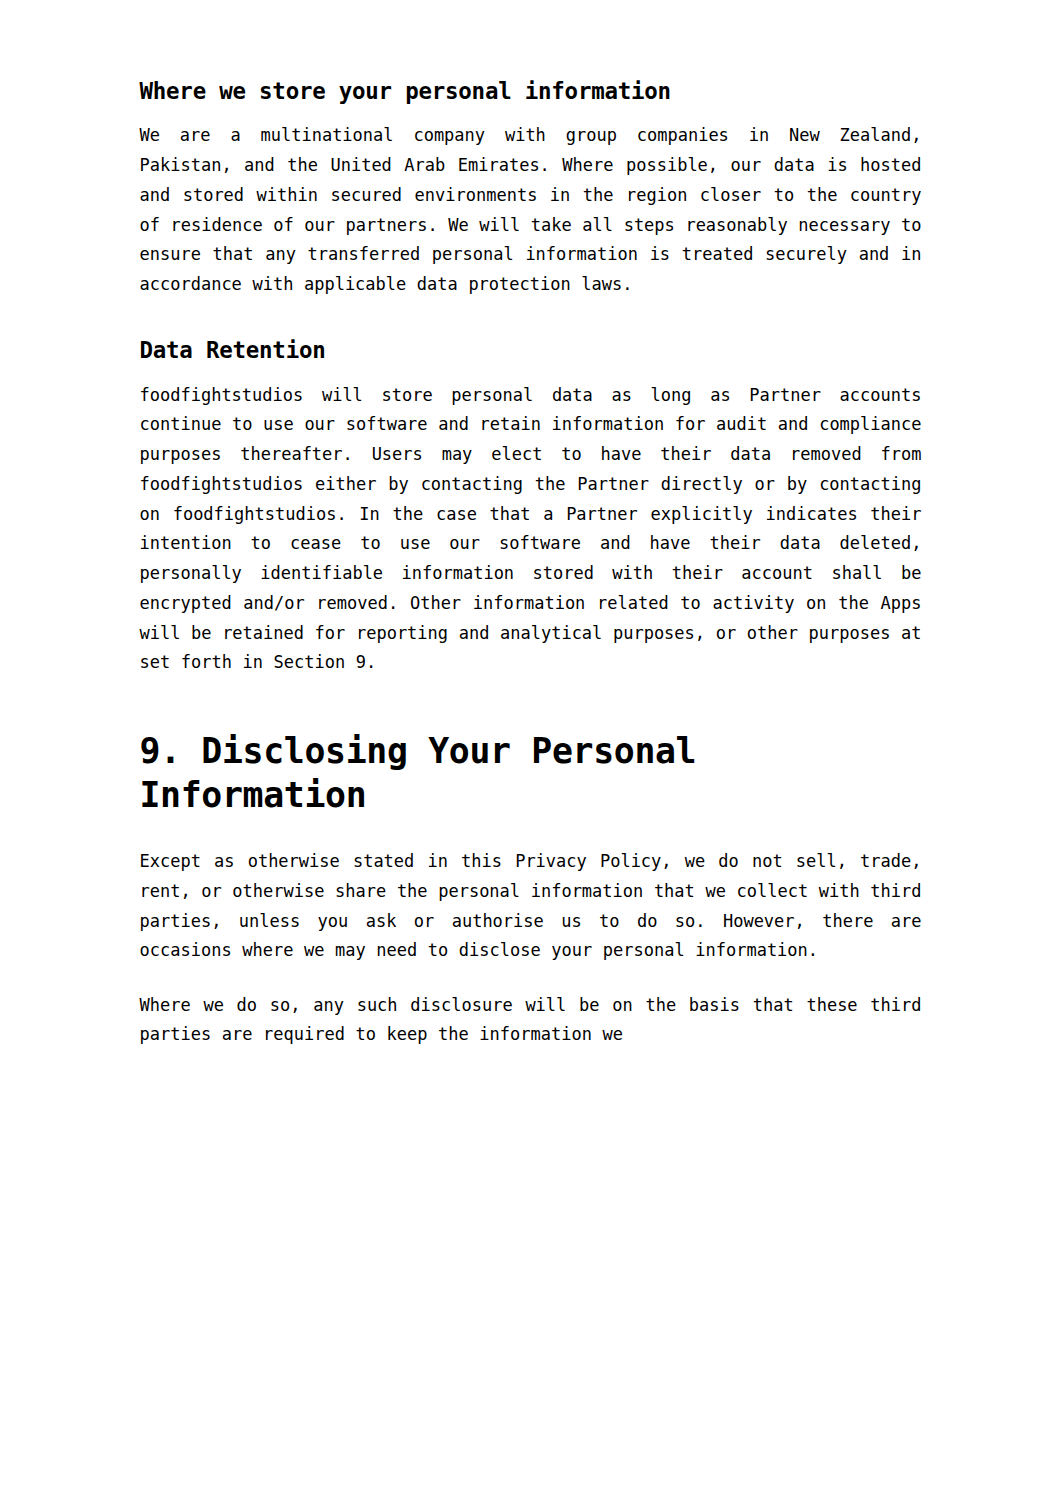Where we store your personal information
We are a multinational company with group companies in New Zealand, Pakistan, and the United Arab Emirates. Where possible, our data is hosted and stored within secured environments in the region closer to the country of residence of our partners. We will take all steps reasonably necessary to ensure that any transferred personal information is treated securely and in accordance with applicable data protection laws.
Data Retention
foodfightstudios will store personal data as long as Partner accounts continue to use our software and retain information for audit and compliance purposes thereafter. Users may elect to have their data removed from foodfightstudios either by contacting the Partner directly or by contacting on foodfightstudios. In the case that a Partner explicitly indicates their intention to cease to use our software and have their data deleted, personally identifiable information stored with their account shall be encrypted and/or removed. Other information related to activity on the Apps will be retained for reporting and analytical purposes, or other purposes at set forth in Section 9.
9. Disclosing Your Personal Information
Except as otherwise stated in this Privacy Policy, we do not sell, trade, rent, or otherwise share the personal information that we collect with third parties, unless you ask or authorise us to do so. However, there are occasions where we may need to disclose your personal information.
Where we do so, any such disclosure will be on the basis that these third parties are required to keep the information we